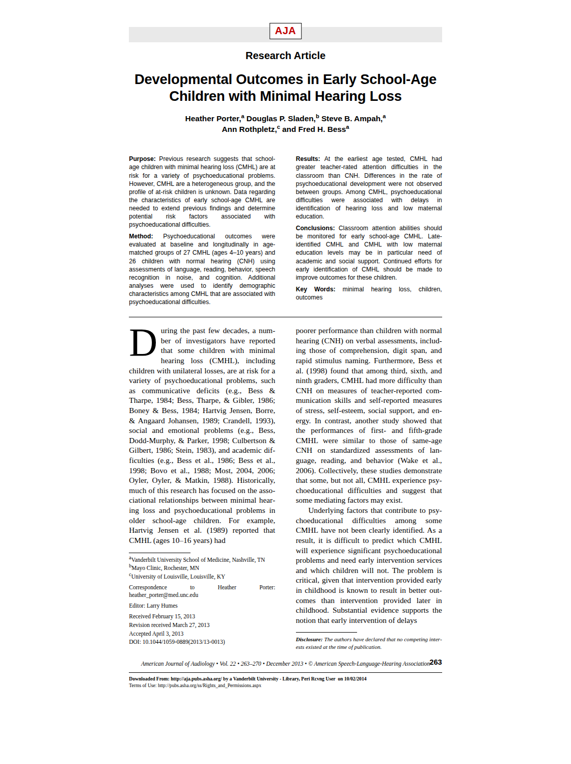AJA
Research Article
Developmental Outcomes in Early School-Age
Children with Minimal Hearing Loss
Heather Porter,a Douglas P. Sladen,b Steve B. Ampah,a
Ann Rothpletz,c and Fred H. Bessa
Purpose: Previous research suggests that school-age children with minimal hearing loss (CMHL) are at risk for a variety of psychoeducational problems. However, CMHL are a heterogeneous group, and the profile of at-risk children is unknown. Data regarding the characteristics of early school-age CMHL are needed to extend previous findings and determine potential risk factors associated with psychoeducational difficulties.
Method: Psychoeducational outcomes were evaluated at baseline and longitudinally in age-matched groups of 27 CMHL (ages 4–10 years) and 26 children with normal hearing (CNH) using assessments of language, reading, behavior, speech recognition in noise, and cognition. Additional analyses were used to identify demographic characteristics among CMHL that are associated with psychoeducational difficulties.
Results: At the earliest age tested, CMHL had greater teacher-rated attention difficulties in the classroom than CNH. Differences in the rate of psychoeducational development were not observed between groups. Among CMHL, psychoeducational difficulties were associated with delays in identification of hearing loss and low maternal education.
Conclusions: Classroom attention abilities should be monitored for early school-age CMHL. Late-identified CMHL and CMHL with low maternal education levels may be in particular need of academic and social support. Continued efforts for early identification of CMHL should be made to improve outcomes for these children.
Key Words: minimal hearing loss, children, outcomes
During the past few decades, a number of investigators have reported that some children with minimal hearing loss (CMHL), including children with unilateral losses, are at risk for a variety of psychoeducational problems, such as communicative deficits (e.g., Bess & Tharpe, 1984; Bess, Tharpe, & Gibler, 1986; Boney & Bess, 1984; Hartvig Jensen, Borre, & Angaard Johansen, 1989; Crandell, 1993), social and emotional problems (e.g., Bess, Dodd-Murphy, & Parker, 1998; Culbertson & Gilbert, 1986; Stein, 1983), and academic difficulties (e.g., Bess et al., 1986; Bess et al., 1998; Bovo et al., 1988; Most, 2004, 2006; Oyler, Oyler, & Matkin, 1988). Historically, much of this research has focused on the associational relationships between minimal hearing loss and psychoeducational problems in older school-age children. For example, Hartvig Jensen et al. (1989) reported that CMHL (ages 10–16 years) had
aVanderbilt University School of Medicine, Nashville, TN
bMayo Clinic, Rochester, MN
cUniversity of Louisville, Louisville, KY
Correspondence to Heather Porter: heather_porter@med.unc.edu
Editor: Larry Humes
Received February 15, 2013
Revision received March 27, 2013
Accepted April 3, 2013
DOI: 10.1044/1059-0889(2013/13-0013)
poorer performance than children with normal hearing (CNH) on verbal assessments, including those of comprehension, digit span, and rapid stimulus naming. Furthermore, Bess et al. (1998) found that among third, sixth, and ninth graders, CMHL had more difficulty than CNH on measures of teacher-reported communication skills and self-reported measures of stress, self-esteem, social support, and energy. In contrast, another study showed that the performances of first- and fifth-grade CMHL were similar to those of same-age CNH on standardized assessments of language, reading, and behavior (Wake et al., 2006). Collectively, these studies demonstrate that some, but not all, CMHL experience psychoeducational difficulties and suggest that some mediating factors may exist.
Underlying factors that contribute to psychoeducational difficulties among some CMHL have not been clearly identified. As a result, it is difficult to predict which CMHL will experience significant psychoeducational problems and need early intervention services and which children will not. The problem is critical, given that intervention provided early in childhood is known to result in better outcomes than intervention provided later in childhood. Substantial evidence supports the notion that early intervention of delays
Disclosure: The authors have declared that no competing interests existed at the time of publication.
American Journal of Audiology • Vol. 22 • 263–270 • December 2013 • © American Speech-Language-Hearing Association
263
Downloaded From: http://aja.pubs.asha.org/ by a Vanderbilt University - Library, Peri Rcvng User on 10/02/2014
Terms of Use: http://pubs.asha.org/ss/Rights_and_Permissions.aspx